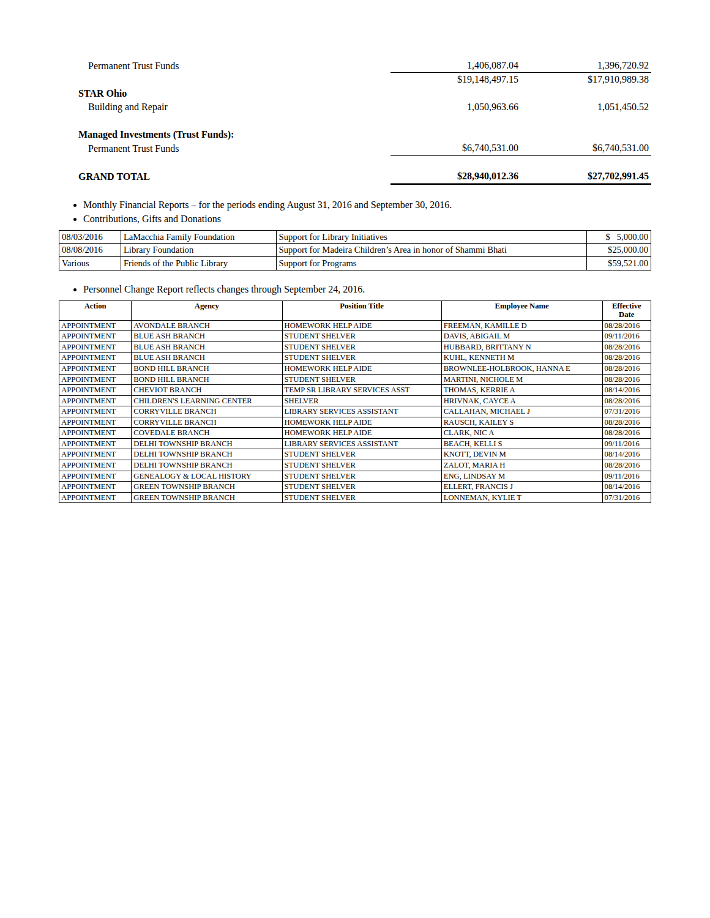| Permanent Trust Funds | 1,406,087.04 | 1,396,720.92 |
| | $19,148,497.15 | $17,910,989.38 |
| STAR Ohio | | |
| Building and Repair | 1,050,963.66 | 1,051,450.52 |
| Managed Investments (Trust Funds): | | |
| Permanent Trust Funds | $6,740,531.00 | $6,740,531.00 |
| GRAND TOTAL | $28,940,012.36 | $27,702,991.45 |
Monthly Financial Reports – for the periods ending August 31, 2016 and September 30, 2016.
Contributions, Gifts and Donations
| 08/03/2016 | LaMacchia Family Foundation | Support for Library Initiatives | $ 5,000.00 |
| 08/08/2016 | Library Foundation | Support for Madeira Children’s Area in honor of Shammi Bhati | $25,000.00 |
| Various | Friends of the Public Library | Support for Programs | $59,521.00 |
Personnel Change Report reflects changes through September 24, 2016.
| Action | Agency | Position Title | Employee Name | Effective Date |
| --- | --- | --- | --- | --- |
| APPOINTMENT | AVONDALE BRANCH | HOMEWORK HELP AIDE | FREEMAN, KAMILLE D | 08/28/2016 |
| APPOINTMENT | BLUE ASH BRANCH | STUDENT SHELVER | DAVIS, ABIGAIL M | 09/11/2016 |
| APPOINTMENT | BLUE ASH BRANCH | STUDENT SHELVER | HUBBARD, BRITTANY N | 08/28/2016 |
| APPOINTMENT | BLUE ASH BRANCH | STUDENT SHELVER | KUHL, KENNETH M | 08/28/2016 |
| APPOINTMENT | BOND HILL BRANCH | HOMEWORK HELP AIDE | BROWNLEE-HOLBROOK, HANNA E | 08/28/2016 |
| APPOINTMENT | BOND HILL BRANCH | STUDENT SHELVER | MARTINI, NICHOLE M | 08/28/2016 |
| APPOINTMENT | CHEVIOT BRANCH | TEMP SR LIBRARY SERVICES ASST | THOMAS, KERRIE A | 08/14/2016 |
| APPOINTMENT | CHILDREN'S LEARNING CENTER | SHELVER | HRIVNAK, CAYCE A | 08/28/2016 |
| APPOINTMENT | CORRYVILLE BRANCH | LIBRARY SERVICES ASSISTANT | CALLAHAN, MICHAEL J | 07/31/2016 |
| APPOINTMENT | CORRYVILLE BRANCH | HOMEWORK HELP AIDE | RAUSCH, KAILEY S | 08/28/2016 |
| APPOINTMENT | COVEDALE BRANCH | HOMEWORK HELP AIDE | CLARK, NIC A | 08/28/2016 |
| APPOINTMENT | DELHI TOWNSHIP BRANCH | LIBRARY SERVICES ASSISTANT | BEACH, KELLI S | 09/11/2016 |
| APPOINTMENT | DELHI TOWNSHIP BRANCH | STUDENT SHELVER | KNOTT, DEVIN M | 08/14/2016 |
| APPOINTMENT | DELHI TOWNSHIP BRANCH | STUDENT SHELVER | ZALOT, MARIA H | 08/28/2016 |
| APPOINTMENT | GENEALOGY & LOCAL HISTORY | STUDENT SHELVER | ENG, LINDSAY M | 09/11/2016 |
| APPOINTMENT | GREEN TOWNSHIP BRANCH | STUDENT SHELVER | ELLERT, FRANCIS J | 08/14/2016 |
| APPOINTMENT | GREEN TOWNSHIP BRANCH | STUDENT SHELVER | LONNEMAN, KYLIE T | 07/31/2016 |